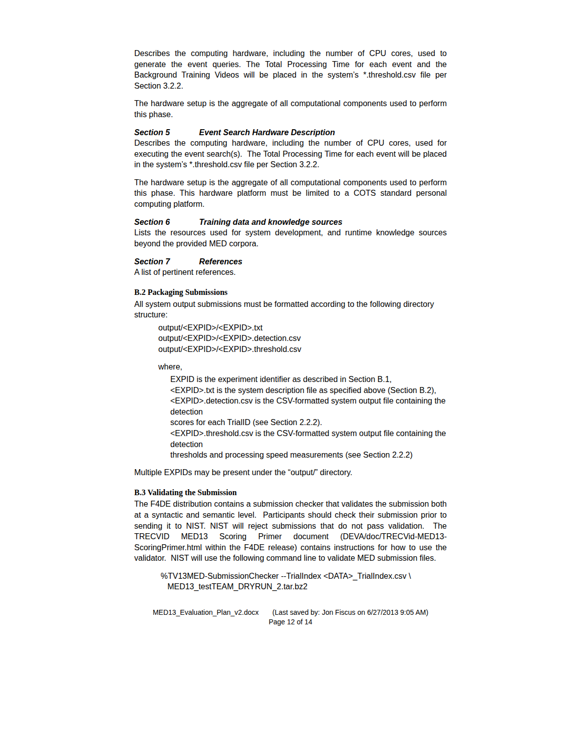Describes the computing hardware, including the number of CPU cores, used to generate the event queries. The Total Processing Time for each event and the Background Training Videos will be placed in the system’s *.threshold.csv file per Section 3.2.2.
The hardware setup is the aggregate of all computational components used to perform this phase.
Section 5 Event Search Hardware Description
Describes the computing hardware, including the number of CPU cores, used for executing the event search(s). The Total Processing Time for each event will be placed in the system’s *.threshold.csv file per Section 3.2.2.
The hardware setup is the aggregate of all computational components used to perform this phase. This hardware platform must be limited to a COTS standard personal computing platform.
Section 6 Training data and knowledge sources
Lists the resources used for system development, and runtime knowledge sources beyond the provided MED corpora.
Section 7 References
A list of pertinent references.
B.2 Packaging Submissions
All system output submissions must be formatted according to the following directory structure:
output/<EXPID>/<EXPID>.txt
output/<EXPID>/<EXPID>.detection.csv
output/<EXPID>/<EXPID>.threshold.csv
where,
EXPID is the experiment identifier as described in Section B.1,
<EXPID>.txt is the system description file as specified above (Section B.2),
<EXPID>.detection.csv is the CSV-formatted system output file containing the detection
scores for each TrialID (see Section 2.2.2).
<EXPID>.threshold.csv is the CSV-formatted system output file containing the detection
thresholds and processing speed measurements (see Section 2.2.2)
Multiple EXPIDs may be present under the “output/” directory.
B.3 Validating the Submission
The F4DE distribution contains a submission checker that validates the submission both at a syntactic and semantic level. Participants should check their submission prior to sending it to NIST. NIST will reject submissions that do not pass validation. The TRECVID MED13 Scoring Primer document (DEVA/doc/TRECVid-MED13-ScoringPrimer.html within the F4DE release) contains instructions for how to use the validator. NIST will use the following command line to validate MED submission files.
%TV13MED-SubmissionChecker --TrialIndex <DATA>_TrialIndex.csv \
MED13_testTEAM_DRYRUN_2.tar.bz2
MED13_Evaluation_Plan_v2.docx (Last saved by: Jon Fiscus on 6/27/2013 9:05 AM) Page 12 of 14